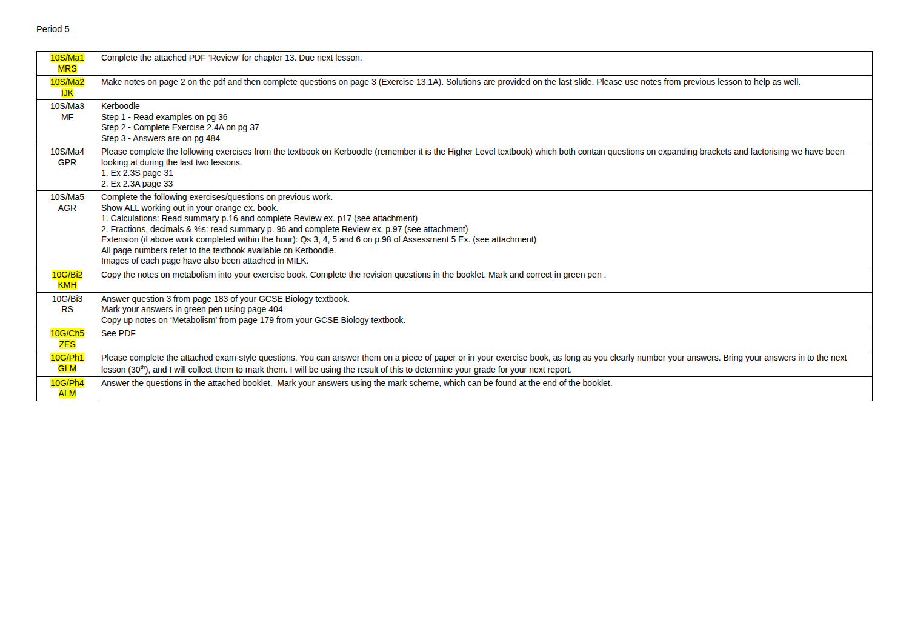Period 5
| 10S/Ma1 MRS | Complete the attached PDF ‘Review’ for chapter 13. Due next lesson. |
| 10S/Ma2 IJK | Make notes on page 2 on the pdf and then complete questions on page 3 (Exercise 13.1A). Solutions are provided on the last slide. Please use notes from previous lesson to help as well. |
| 10S/Ma3 MF | Kerboodle Step 1 - Read examples on pg 36 Step 2 - Complete Exercise 2.4A on pg 37 Step 3 - Answers are on pg 484 |
| 10S/Ma4 GPR | Please complete the following exercises from the textbook on Kerboodle (remember it is the Higher Level textbook) which both contain questions on expanding brackets and factorising we have been looking at during the last two lessons. 1. Ex 2.3S page 31 2. Ex 2.3A page 33 |
| 10S/Ma5 AGR | Complete the following exercises/questions on previous work. Show ALL working out in your orange ex. book. 1. Calculations: Read summary p.16 and complete Review ex. p17 (see attachment) 2. Fractions, decimals & %s: read summary p. 96 and complete Review ex. p.97 (see attachment) Extension (if above work completed within the hour): Qs 3, 4, 5 and 6 on p.98 of Assessment 5 Ex. (see attachment) All page numbers refer to the textbook available on Kerboodle. Images of each page have also been attached in MILK. |
| 10G/Bi2 KMH | Copy the notes on metabolism into your exercise book. Complete the revision questions in the booklet. Mark and correct in green pen . |
| 10G/Bi3 RS | Answer question 3 from page 183 of your GCSE Biology textbook. Mark your answers in green pen using page 404 Copy up notes on ‘Metabolism’ from page 179 from your GCSE Biology textbook. |
| 10G/Ch5 ZES | See PDF |
| 10G/Ph1 GLM | Please complete the attached exam-style questions. You can answer them on a piece of paper or in your exercise book, as long as you clearly number your answers. Bring your answers in to the next lesson (30 th ), and I will collect them to mark them. I will be using the result of this to determine your grade for your next report. |
| 10G/Ph4 ALM | Answer the questions in the attached booklet. Mark your answers using the mark scheme, which can be found at the end of the booklet. |